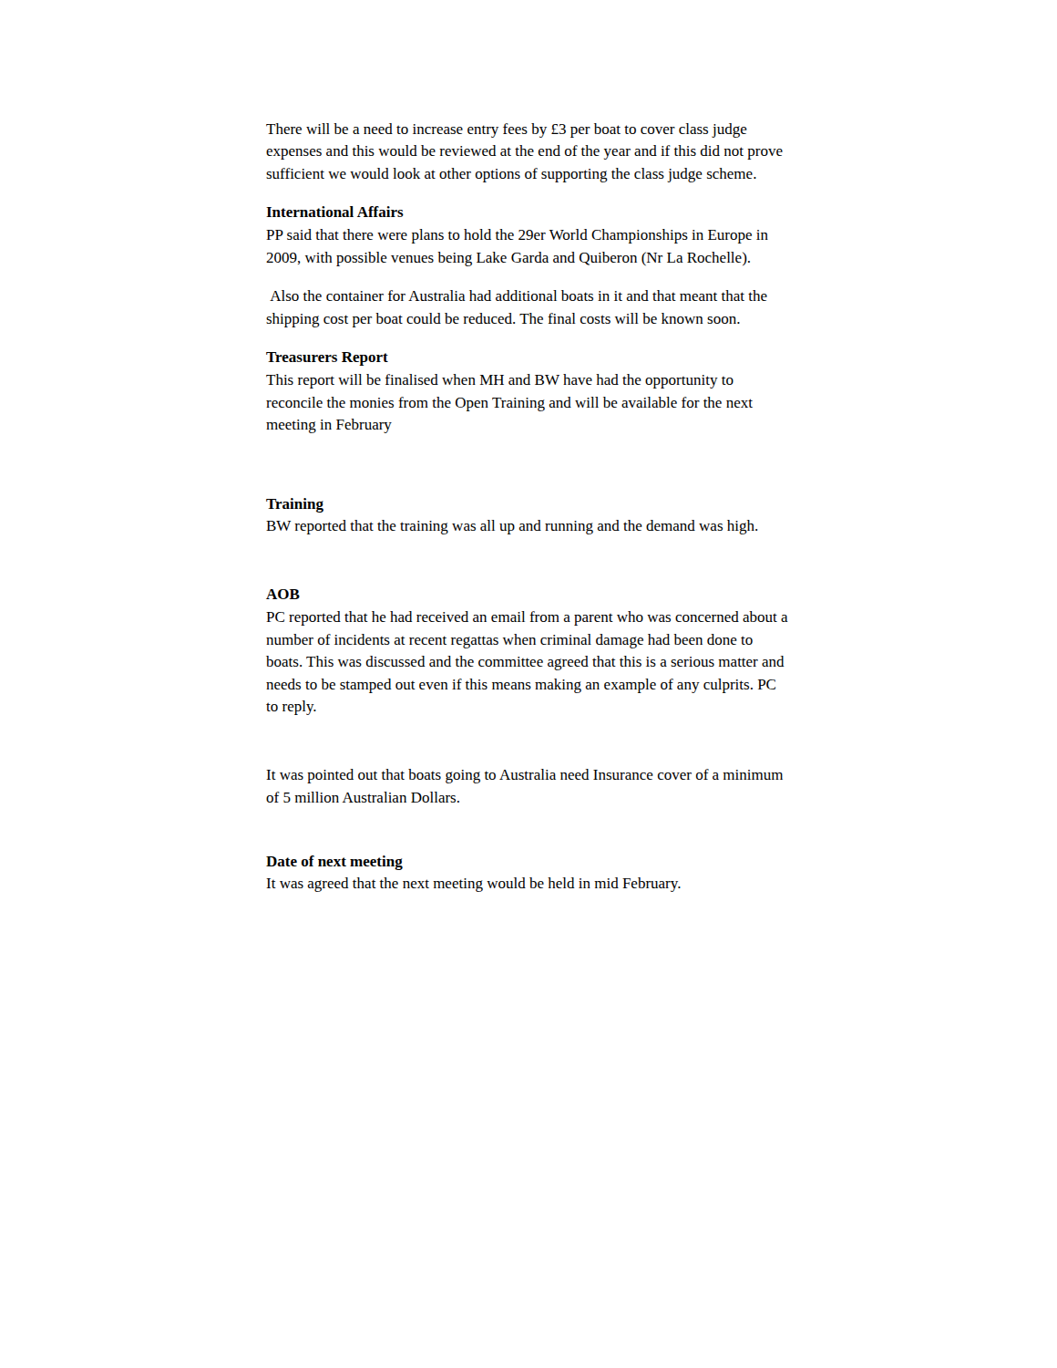There will be a need to increase entry fees by £3 per boat to cover class judge expenses and this would be reviewed at the end of the year and if this did not prove sufficient we would look at other options of supporting the class judge scheme.
International Affairs
PP said that there were plans to hold the 29er World Championships in Europe in 2009, with possible venues being Lake Garda and Quiberon (Nr La Rochelle).
Also the container for Australia had additional boats in it and that meant that the shipping cost per boat could be reduced. The final costs will be known soon.
Treasurers Report
This report will be finalised when MH and BW have had the opportunity to reconcile the monies from the Open Training and will be available for the next meeting in February
Training
BW reported that the training was all up and running and the demand was high.
AOB
PC reported that he had received an email from a parent who was concerned about a number of incidents at recent regattas when criminal damage had been done to boats. This was discussed and the committee agreed that this is a serious matter and needs to be stamped out even if this means making an example of any culprits. PC to reply.
It was pointed out that boats going to Australia need Insurance cover of a minimum of 5 million Australian Dollars.
Date of next meeting
It was agreed that the next meeting would be held in mid February.